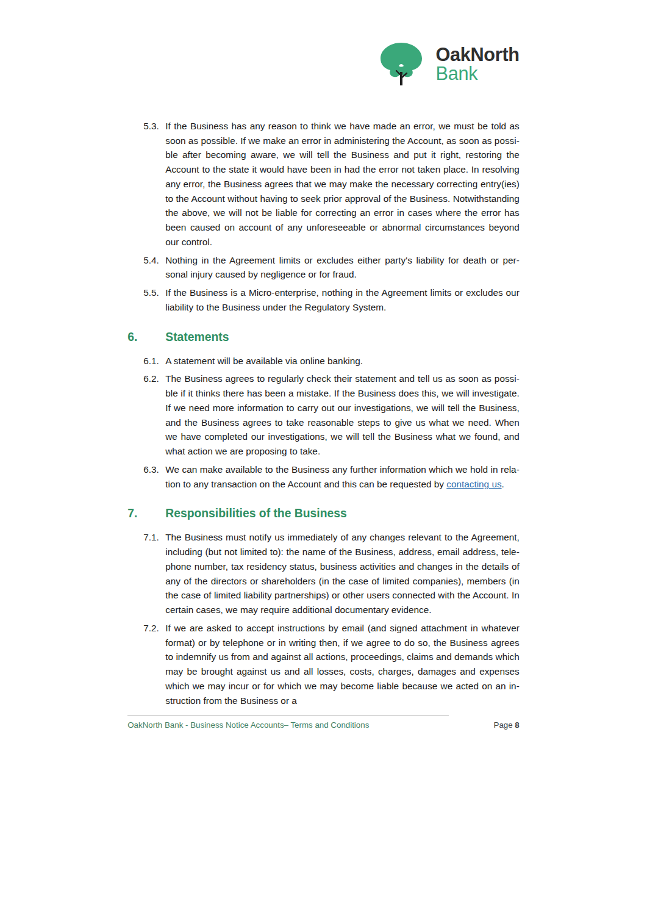OakNorth
Bank
5.3. If the Business has any reason to think we have made an error, we must be told as soon as possible. If we make an error in administering the Account, as soon as possible after becoming aware, we will tell the Business and put it right, restoring the Account to the state it would have been in had the error not taken place. In resolving any error, the Business agrees that we may make the necessary correcting entry(ies) to the Account without having to seek prior approval of the Business. Notwithstanding the above, we will not be liable for correcting an error in cases where the error has been caused on account of any unforeseeable or abnormal circumstances beyond our control.
5.4. Nothing in the Agreement limits or excludes either party's liability for death or personal injury caused by negligence or for fraud.
5.5. If the Business is a Micro-enterprise, nothing in the Agreement limits or excludes our liability to the Business under the Regulatory System.
6. Statements
6.1. A statement will be available via online banking.
6.2. The Business agrees to regularly check their statement and tell us as soon as possible if it thinks there has been a mistake. If the Business does this, we will investigate. If we need more information to carry out our investigations, we will tell the Business, and the Business agrees to take reasonable steps to give us what we need. When we have completed our investigations, we will tell the Business what we found, and what action we are proposing to take.
6.3. We can make available to the Business any further information which we hold in relation to any transaction on the Account and this can be requested by contacting us.
7. Responsibilities of the Business
7.1. The Business must notify us immediately of any changes relevant to the Agreement, including (but not limited to): the name of the Business, address, email address, telephone number, tax residency status, business activities and changes in the details of any of the directors or shareholders (in the case of limited companies), members (in the case of limited liability partnerships) or other users connected with the Account. In certain cases, we may require additional documentary evidence.
7.2. If we are asked to accept instructions by email (and signed attachment in whatever format) or by telephone or in writing then, if we agree to do so, the Business agrees to indemnify us from and against all actions, proceedings, claims and demands which may be brought against us and all losses, costs, charges, damages and expenses which we may incur or for which we may become liable because we acted on an instruction from the Business or a
OakNorth Bank - Business Notice Accounts– Terms and Conditions Page 8